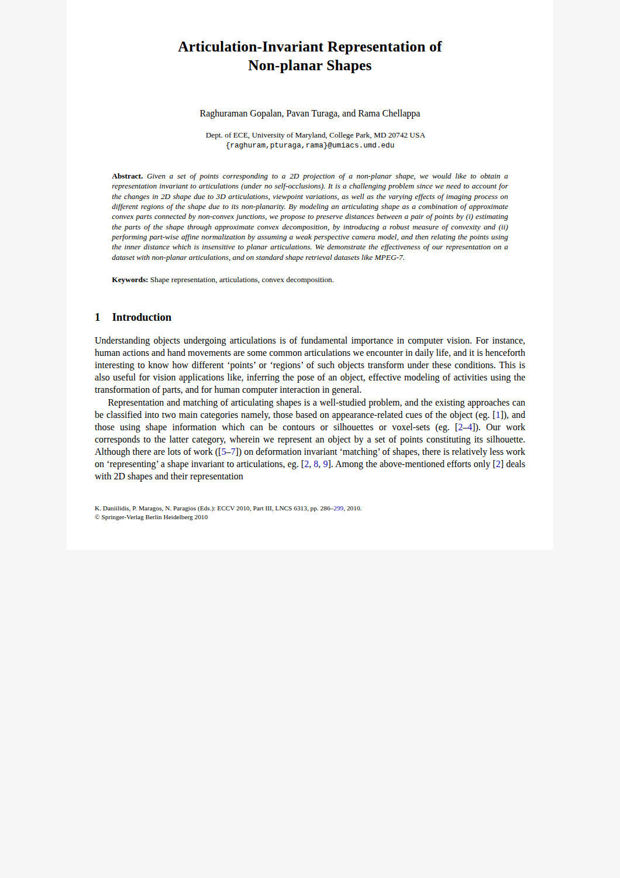Articulation-Invariant Representation of
Non-planar Shapes
Raghuraman Gopalan, Pavan Turaga, and Rama Chellappa
Dept. of ECE, University of Maryland, College Park, MD 20742 USA
{raghuram,pturaga,rama}@umiacs.umd.edu
Abstract. Given a set of points corresponding to a 2D projection of a non-planar shape, we would like to obtain a representation invariant to articulations (under no self-occlusions). It is a challenging problem since we need to account for the changes in 2D shape due to 3D articulations, viewpoint variations, as well as the varying effects of imaging process on different regions of the shape due to its non-planarity. By modeling an articulating shape as a combination of approximate convex parts connected by non-convex junctions, we propose to preserve distances between a pair of points by (i) estimating the parts of the shape through approximate convex decomposition, by introducing a robust measure of convexity and (ii) performing part-wise affine normalization by assuming a weak perspective camera model, and then relating the points using the inner distance which is insensitive to planar articulations. We demonstrate the effectiveness of our representation on a dataset with non-planar articulations, and on standard shape retrieval datasets like MPEG-7.
Keywords: Shape representation, articulations, convex decomposition.
1 Introduction
Understanding objects undergoing articulations is of fundamental importance in computer vision. For instance, human actions and hand movements are some common articulations we encounter in daily life, and it is henceforth interesting to know how different ‘points’ or ‘regions’ of such objects transform under these conditions. This is also useful for vision applications like, inferring the pose of an object, effective modeling of activities using the transformation of parts, and for human computer interaction in general.
Representation and matching of articulating shapes is a well-studied problem, and the existing approaches can be classified into two main categories namely, those based on appearance-related cues of the object (eg. [1]), and those using shape information which can be contours or silhouettes or voxel-sets (eg. [2–4]). Our work corresponds to the latter category, wherein we represent an object by a set of points constituting its silhouette. Although there are lots of work ([5–7]) on deformation invariant ‘matching’ of shapes, there is relatively less work on ‘representing’ a shape invariant to articulations, eg. [2, 8, 9]. Among the above-mentioned efforts only [2] deals with 2D shapes and their representation
K. Daniilidis, P. Maragos, N. Paragios (Eds.): ECCV 2010, Part III, LNCS 6313, pp. 286–299, 2010. © Springer-Verlag Berlin Heidelberg 2010